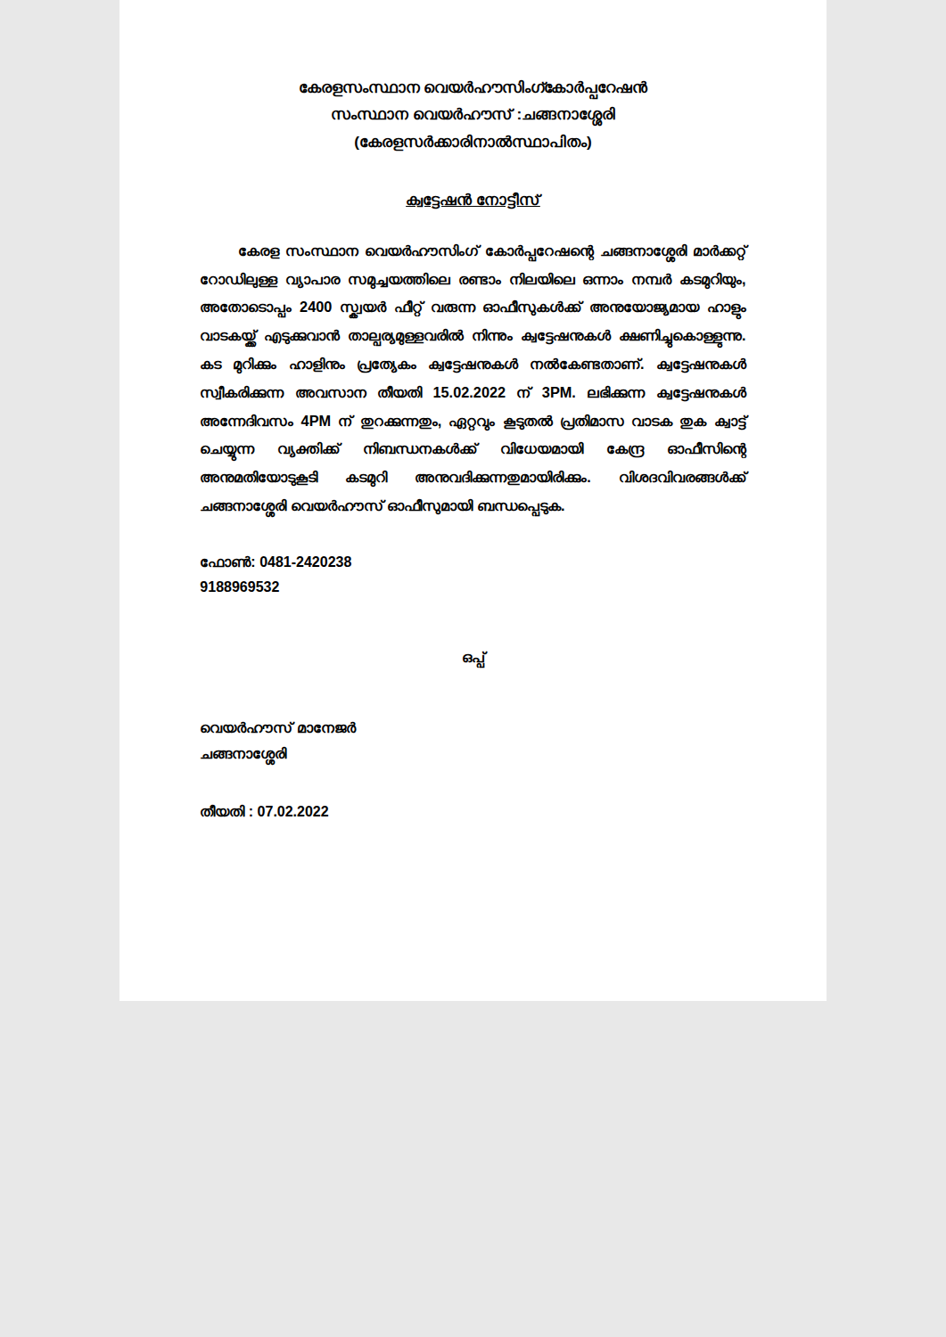കേരളസംസ്ഥാന വെയർഹൗസിംഗ്കോർപ്പറേഷൻ
സംസ്ഥാന വെയർഹൗസ് :ചങ്ങനാശ്ശേരി
(കേരളസർക്കാരിനാൽസ്ഥാപിതം)
ക്വട്ടേഷൻ നോട്ടീസ്
കേരള സംസ്ഥാന വെയർഹൗസിംഗ് കോർപ്പറേഷന്റെ ചങ്ങനാശ്ശേരി മാർക്കറ്റ് റോഡിലുള്ള വ്യാപാര സമുച്ചയത്തിലെ രണ്ടാം നിലയിലെ ഒന്നാം നമ്പർ കടമുറിയും, അതോടൊപ്പം 2400 സ്ക്വയർ ഫീറ്റ് വരുന്ന ഓഫീസുകൾക്ക് അനുയോജ്യമായ ഹാളും വാടകയ്ക്ക് എടുക്കുവാൻ താല്പര്യമുള്ളവരിൽ നിന്നും ക്വട്ടേഷനുകൾ ക്ഷണിച്ചുകൊള്ളുന്നു. കട മുറിക്കും ഹാളിനും പ്രത്യേകം ക്വട്ടേഷനുകൾ നൽകേണ്ടതാണ്. ക്വട്ടേഷനുകൾ സ്വീകരിക്കുന്ന അവസാന തീയതി 15.02.2022 ന് 3PM. ലഭിക്കുന്ന ക്വട്ടേഷനുകൾ അന്നേദിവസം 4PM ന് തുറക്കുന്നതും, ഏറ്റവും കൂടുതൽ പ്രതിമാസ വാടക തുക ക്വാട്ട് ചെയ്യുന്ന വ്യക്തിക്ക് നിബന്ധനകൾക്ക് വിധേയമായി കേന്ദ്ര ഓഫീസിന്റെ അനുമതിയോടുകൂടി കടമുറി അനുവദിക്കുന്നതുമായിരിക്കും. വിശദവിവരങ്ങൾക്ക് ചങ്ങനാശ്ശേരി വെയർഹൗസ് ഓഫീസുമായി ബന്ധപ്പെടുക.
ഫോൺ: 0481-2420238
9188969532
ഒപ്പ്
വെയർഹൗസ് മാനേജർ
ചങ്ങനാശ്ശേരി
തീയതി : 07.02.2022